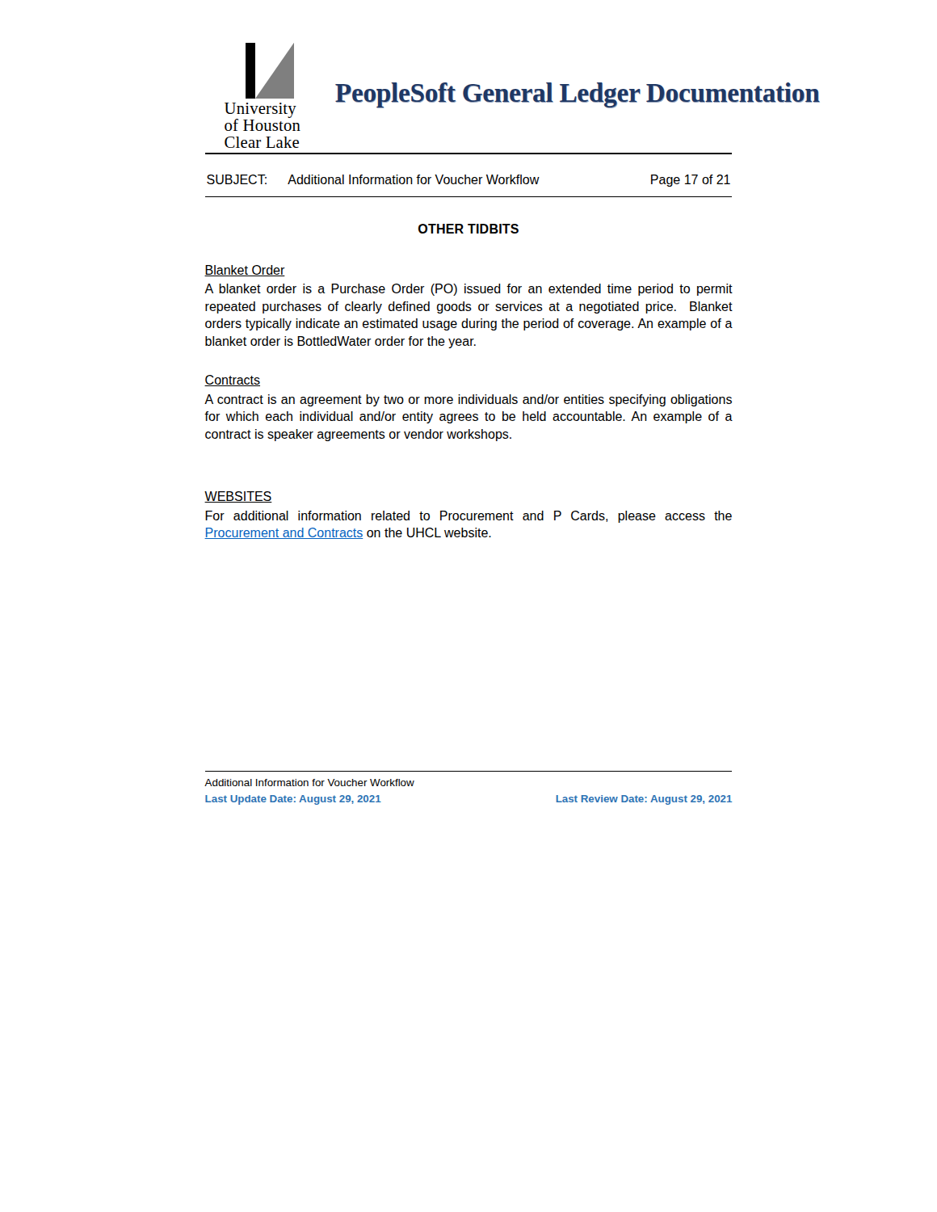University
of Houston
Clear Lake
PeopleSoft General Ledger Documentation
SUBJECT:
Additional Information for Voucher Workflow
Page 17 of 21
OTHER TIDBITS
Blanket Order
A blanket order is a Purchase Order (PO) issued for an extended time period to permit repeated purchases of clearly defined goods or services at a negotiated price. Blanket orders typically indicate an estimated usage during the period of coverage. An example of a blanket order is BottledWater order for the year.
Contracts
A contract is an agreement by two or more individuals and/or entities specifying obligations for which each individual and/or entity agrees to be held accountable. An example of a contract is speaker agreements or vendor workshops.
WEBSITES
For additional information related to Procurement and P Cards, please access the Procurement and Contracts on the UHCL website.
Additional Information for Voucher Workflow
Last Update Date: August 29, 2021 Last Review Date: August 29, 2021